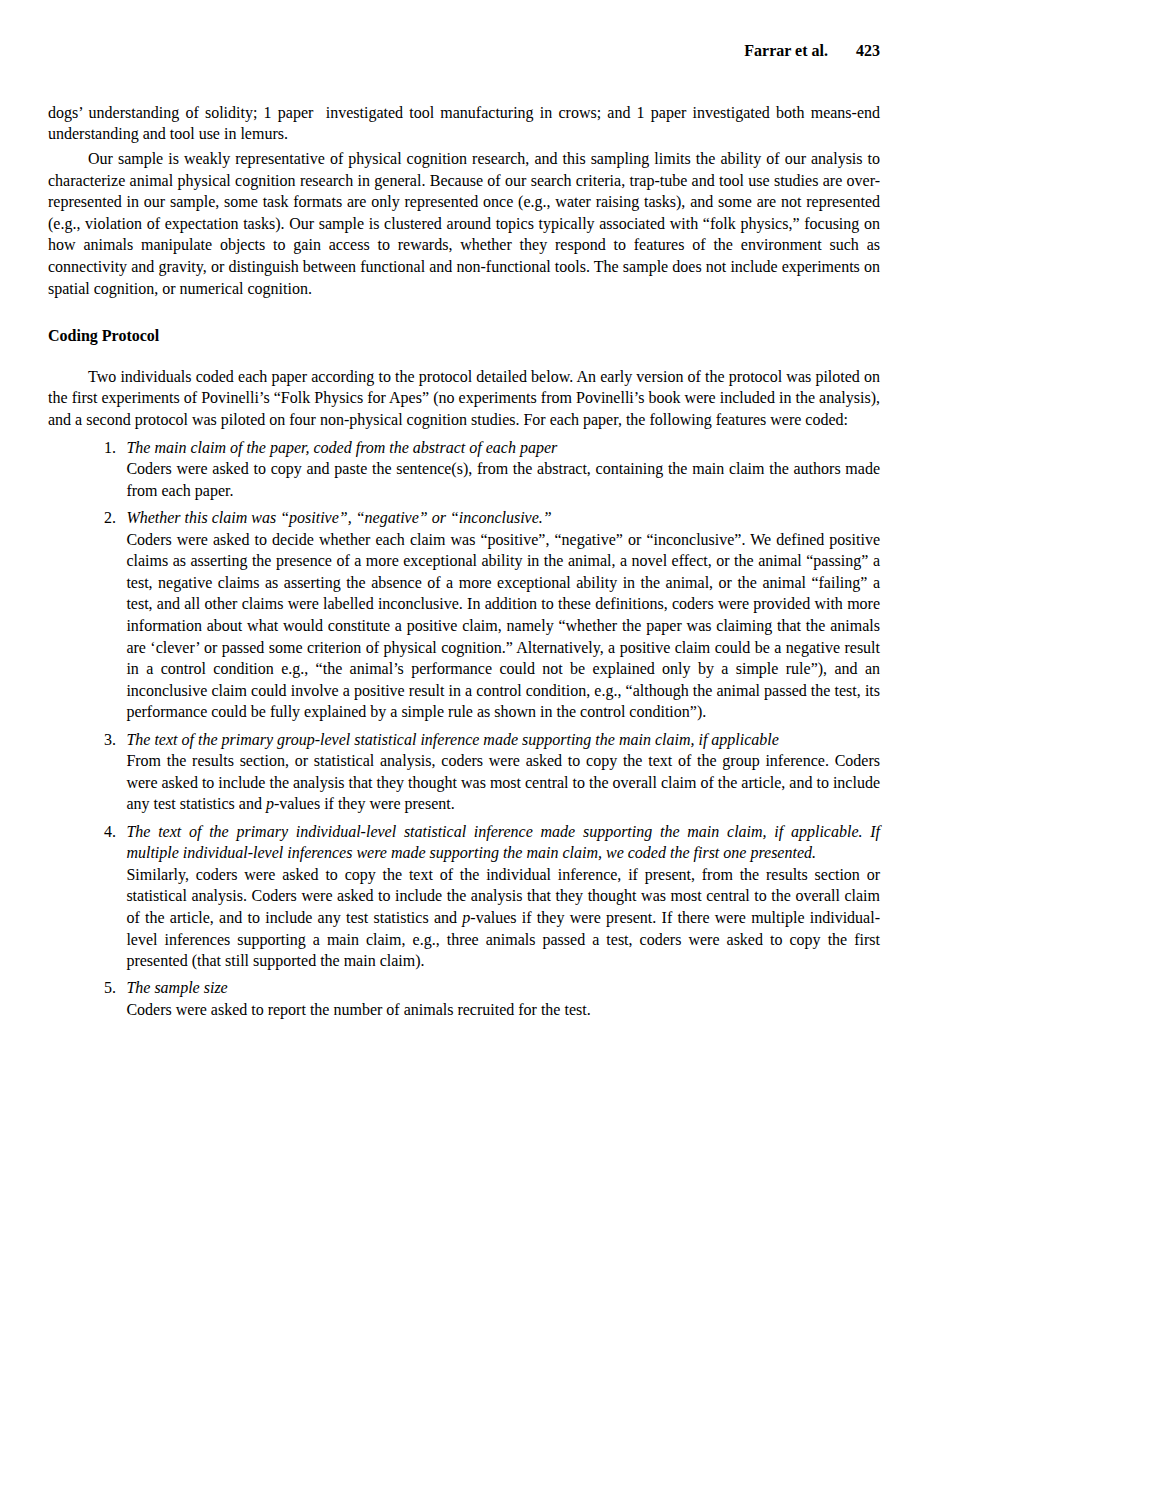Farrar et al. 423
dogs’ understanding of solidity; 1 paper investigated tool manufacturing in crows; and 1 paper investigated both means-end understanding and tool use in lemurs.
Our sample is weakly representative of physical cognition research, and this sampling limits the ability of our analysis to characterize animal physical cognition research in general. Because of our search criteria, trap-tube and tool use studies are over-represented in our sample, some task formats are only represented once (e.g., water raising tasks), and some are not represented (e.g., violation of expectation tasks). Our sample is clustered around topics typically associated with “folk physics,” focusing on how animals manipulate objects to gain access to rewards, whether they respond to features of the environment such as connectivity and gravity, or distinguish between functional and non-functional tools. The sample does not include experiments on spatial cognition, or numerical cognition.
Coding Protocol
Two individuals coded each paper according to the protocol detailed below. An early version of the protocol was piloted on the first experiments of Povinelli’s “Folk Physics for Apes” (no experiments from Povinelli’s book were included in the analysis), and a second protocol was piloted on four non-physical cognition studies. For each paper, the following features were coded:
The main claim of the paper, coded from the abstract of each paper Coders were asked to copy and paste the sentence(s), from the abstract, containing the main claim the authors made from each paper.
Whether this claim was “positive”, “negative” or “inconclusive.” Coders were asked to decide whether each claim was “positive”, “negative” or “inconclusive”. We defined positive claims as asserting the presence of a more exceptional ability in the animal, a novel effect, or the animal “passing” a test, negative claims as asserting the absence of a more exceptional ability in the animal, or the animal “failing” a test, and all other claims were labelled inconclusive. In addition to these definitions, coders were provided with more information about what would constitute a positive claim, namely “whether the paper was claiming that the animals are ‘clever’ or passed some criterion of physical cognition.” Alternatively, a positive claim could be a negative result in a control condition e.g., “the animal’s performance could not be explained only by a simple rule”), and an inconclusive claim could involve a positive result in a control condition, e.g., “although the animal passed the test, its performance could be fully explained by a simple rule as shown in the control condition”).
The text of the primary group-level statistical inference made supporting the main claim, if applicable From the results section, or statistical analysis, coders were asked to copy the text of the group inference. Coders were asked to include the analysis that they thought was most central to the overall claim of the article, and to include any test statistics and p-values if they were present.
The text of the primary individual-level statistical inference made supporting the main claim, if applicable. If multiple individual-level inferences were made supporting the main claim, we coded the first one presented. Similarly, coders were asked to copy the text of the individual inference, if present, from the results section or statistical analysis. Coders were asked to include the analysis that they thought was most central to the overall claim of the article, and to include any test statistics and p-values if they were present. If there were multiple individual-level inferences supporting a main claim, e.g., three animals passed a test, coders were asked to copy the first presented (that still supported the main claim).
The sample size Coders were asked to report the number of animals recruited for the test.